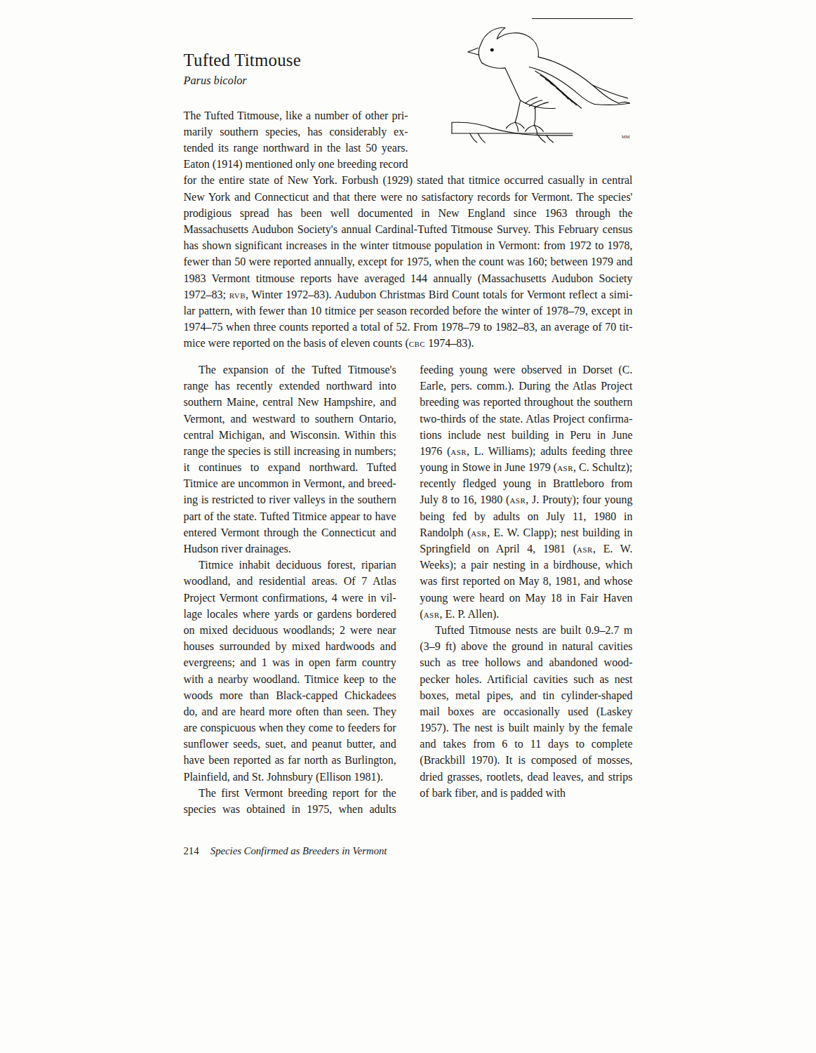Tufted Titmouse perched on a branch, line drawing MM
Tufted Titmouse
Parus bicolor
The Tufted Titmouse, like a number of other primarily southern species, has considerably extended its range northward in the last 50 years. Eaton (1914) mentioned only one breeding record for the entire state of New York. Forbush (1929) stated that titmice occurred casually in central New York and Connecticut and that there were no satisfactory records for Vermont. The species' prodigious spread has been well documented in New England since 1963 through the Massachusetts Audubon Society's annual Cardinal-Tufted Titmouse Survey. This February census has shown significant increases in the winter titmouse population in Vermont: from 1972 to 1978, fewer than 50 were reported annually, except for 1975, when the count was 160; between 1979 and 1983 Vermont titmouse reports have averaged 144 annually (Massachusetts Audubon Society 1972–83; rvb, Winter 1972–83). Audubon Christmas Bird Count totals for Vermont reflect a similar pattern, with fewer than 10 titmice per season recorded before the winter of 1978–79, except in 1974–75 when three counts reported a total of 52. From 1978–79 to 1982–83, an average of 70 titmice were reported on the basis of eleven counts (cbc 1974–83).
The expansion of the Tufted Titmouse's range has recently extended northward into southern Maine, central New Hampshire, and Vermont, and westward to southern Ontario, central Michigan, and Wisconsin. Within this range the species is still increasing in numbers; it continues to expand northward. Tufted Titmice are uncommon in Vermont, and breeding is restricted to river valleys in the southern part of the state. Tufted Titmice appear to have entered Vermont through the Connecticut and Hudson river drainages.
Titmice inhabit deciduous forest, riparian woodland, and residential areas. Of 7 Atlas Project Vermont confirmations, 4 were in village locales where yards or gardens bordered on mixed deciduous woodlands; 2 were near houses surrounded by mixed hardwoods and evergreens; and 1 was in open farm country with a nearby woodland. Titmice keep to the woods more than Black-capped Chickadees do, and are heard more often than seen. They are conspicuous when they come to feeders for sunflower seeds, suet, and peanut butter, and have been reported as far north as Burlington, Plainfield, and St. Johnsbury (Ellison 1981).
The first Vermont breeding report for the species was obtained in 1975, when adults feeding young were observed in Dorset (C. Earle, pers. comm.). During the Atlas Project breeding was reported throughout the southern two-thirds of the state. Atlas Project confirmations include nest building in Peru in June 1976 (asr, L. Williams); adults feeding three young in Stowe in June 1979 (asr, C. Schultz); recently fledged young in Brattleboro from July 8 to 16, 1980 (asr, J. Prouty); four young being fed by adults on July 11, 1980 in Randolph (asr, E. W. Clapp); nest building in Springfield on April 4, 1981 (asr, E. W. Weeks); a pair nesting in a birdhouse, which was first reported on May 8, 1981, and whose young were heard on May 18 in Fair Haven (asr, E. P. Allen).
Tufted Titmouse nests are built 0.9–2.7 m (3–9 ft) above the ground in natural cavities such as tree hollows and abandoned woodpecker holes. Artificial cavities such as nest boxes, metal pipes, and tin cylinder-shaped mail boxes are occasionally used (Laskey 1957). The nest is built mainly by the female and takes from 6 to 11 days to complete (Brackbill 1970). It is composed of mosses, dried grasses, rootlets, dead leaves, and strips of bark fiber, and is padded with
214 Species Confirmed as Breeders in Vermont